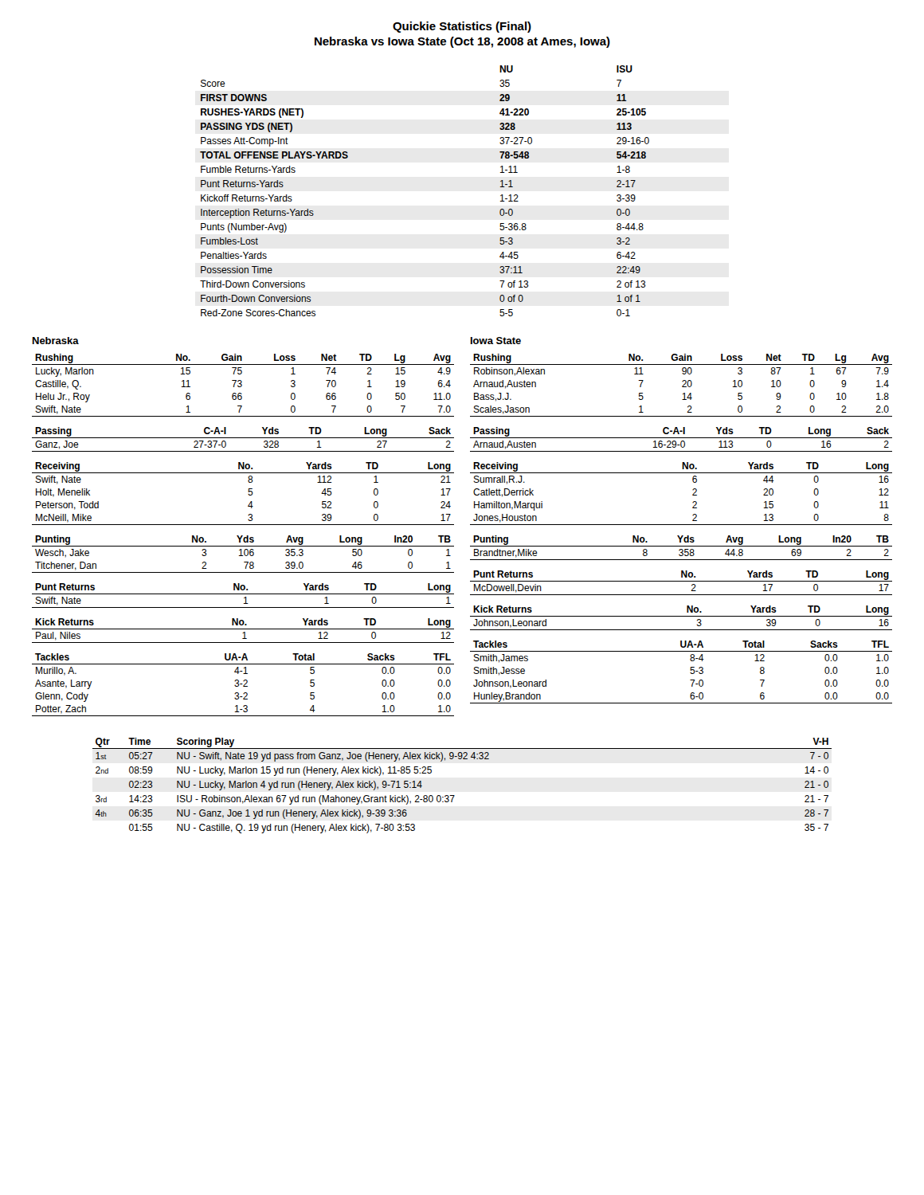Quickie Statistics (Final)
Nebraska vs Iowa State (Oct 18, 2008 at Ames, Iowa)
| | NU | ISU |
| --- | --- | --- |
| Score | 35 | 7 |
| FIRST DOWNS | 29 | 11 |
| RUSHES-YARDS (NET) | 41-220 | 25-105 |
| PASSING YDS (NET) | 328 | 113 |
| Passes Att-Comp-Int | 37-27-0 | 29-16-0 |
| TOTAL OFFENSE PLAYS-YARDS | 78-548 | 54-218 |
| Fumble Returns-Yards | 1-11 | 1-8 |
| Punt Returns-Yards | 1-1 | 2-17 |
| Kickoff Returns-Yards | 1-12 | 3-39 |
| Interception Returns-Yards | 0-0 | 0-0 |
| Punts (Number-Avg) | 5-36.8 | 8-44.8 |
| Fumbles-Lost | 5-3 | 3-2 |
| Penalties-Yards | 4-45 | 6-42 |
| Possession Time | 37:11 | 22:49 |
| Third-Down Conversions | 7 of 13 | 2 of 13 |
| Fourth-Down Conversions | 0 of 0 | 1 of 1 |
| Red-Zone Scores-Chances | 5-5 | 0-1 |
| Nebraska / Rushing / No. / Gain / Loss / Net / TD / Lg / Avg / / --- / --- / --- / --- / --- / --- / --- / --- / / Lucky, Marlon / 15 / 75 / 1 / 74 / 2 / 15 / 4.9 / / Castille, Q. / 11 / 73 / 3 / 70 / 1 / 19 / 6.4 / / Helu Jr., Roy / 6 / 66 / 0 / 66 / 0 / 50 / 11.0 / / Swift, Nate / 1 / 7 / 0 / 7 / 0 / 7 / 7.0 / / Passing / C-A-I / Yds / TD / Long / Sack / / --- / --- / --- / --- / --- / --- / / Ganz, Joe / 27-37-0 / 328 / 1 / 27 / 2 / / Receiving / No. / Yards / TD / Long / / --- / --- / --- / --- / --- / / Swift, Nate / 8 / 112 / 1 / 21 / / Holt, Menelik / 5 / 45 / 0 / 17 / / Peterson, Todd / 4 / 52 / 0 / 24 / / McNeill, Mike / 3 / 39 / 0 / 17 / / Punting / No. / Yds / Avg / Long / In20 / TB / / --- / --- / --- / --- / --- / --- / --- / / Wesch, Jake / 3 / 106 / 35.3 / 50 / 0 / 1 / / Titchener, Dan / 2 / 78 / 39.0 / 46 / 0 / 1 / / Punt Returns / No. / Yards / TD / Long / / --- / --- / --- / --- / --- / / Swift, Nate / 1 / 1 / 0 / 1 / / Kick Returns / No. / Yards / TD / Long / / --- / --- / --- / --- / --- / / Paul, Niles / 1 / 12 / 0 / 12 / / Tackles / UA-A / Total / Sacks / TFL / / --- / --- / --- / --- / --- / / Murillo, A. / 4-1 / 5 / 0.0 / 0.0 / / Asante, Larry / 3-2 / 5 / 0.0 / 0.0 / / Glenn, Cody / 3-2 / 5 / 0.0 / 0.0 / / Potter, Zach / 1-3 / 4 / 1.0 / 1.0 / | Iowa State / Rushing / No. / Gain / Loss / Net / TD / Lg / Avg / / --- / --- / --- / --- / --- / --- / --- / --- / / Robinson,Alexan / 11 / 90 / 3 / 87 / 1 / 67 / 7.9 / / Arnaud,Austen / 7 / 20 / 10 / 10 / 0 / 9 / 1.4 / / Bass,J.J. / 5 / 14 / 5 / 9 / 0 / 10 / 1.8 / / Scales,Jason / 1 / 2 / 0 / 2 / 0 / 2 / 2.0 / / Passing / C-A-I / Yds / TD / Long / Sack / / --- / --- / --- / --- / --- / --- / / Arnaud,Austen / 16-29-0 / 113 / 0 / 16 / 2 / / Receiving / No. / Yards / TD / Long / / --- / --- / --- / --- / --- / / Sumrall,R.J. / 6 / 44 / 0 / 16 / / Catlett,Derrick / 2 / 20 / 0 / 12 / / Hamilton,Marqui / 2 / 15 / 0 / 11 / / Jones,Houston / 2 / 13 / 0 / 8 / / Punting / No. / Yds / Avg / Long / In20 / TB / / --- / --- / --- / --- / --- / --- / --- / / Brandtner,Mike / 8 / 358 / 44.8 / 69 / 2 / 2 / / Punt Returns / No. / Yards / TD / Long / / --- / --- / --- / --- / --- / / McDowell,Devin / 2 / 17 / 0 / 17 / / Kick Returns / No. / Yards / TD / Long / / --- / --- / --- / --- / --- / / Johnson,Leonard / 3 / 39 / 0 / 16 / / Tackles / UA-A / Total / Sacks / TFL / / --- / --- / --- / --- / --- / / Smith,James / 8-4 / 12 / 0.0 / 1.0 / / Smith,Jesse / 5-3 / 8 / 0.0 / 1.0 / / Johnson,Leonard / 7-0 / 7 / 0.0 / 0.0 / / Hunley,Brandon / 6-0 / 6 / 0.0 / 0.0 / |
| Qtr | Time | Scoring Play | V-H |
| --- | --- | --- | --- |
| 1 st | 05:27 | NU - Swift, Nate 19 yd pass from Ganz, Joe (Henery, Alex kick), 9-92 4:32 | 7 - 0 |
| 2 nd | 08:59 | NU - Lucky, Marlon 15 yd run (Henery, Alex kick), 11-85 5:25 | 14 - 0 |
| | 02:23 | NU - Lucky, Marlon 4 yd run (Henery, Alex kick), 9-71 5:14 | 21 - 0 |
| 3 rd | 14:23 | ISU - Robinson,Alexan 67 yd run (Mahoney,Grant kick), 2-80 0:37 | 21 - 7 |
| 4 th | 06:35 | NU - Ganz, Joe 1 yd run (Henery, Alex kick), 9-39 3:36 | 28 - 7 |
| | 01:55 | NU - Castille, Q. 19 yd run (Henery, Alex kick), 7-80 3:53 | 35 - 7 |